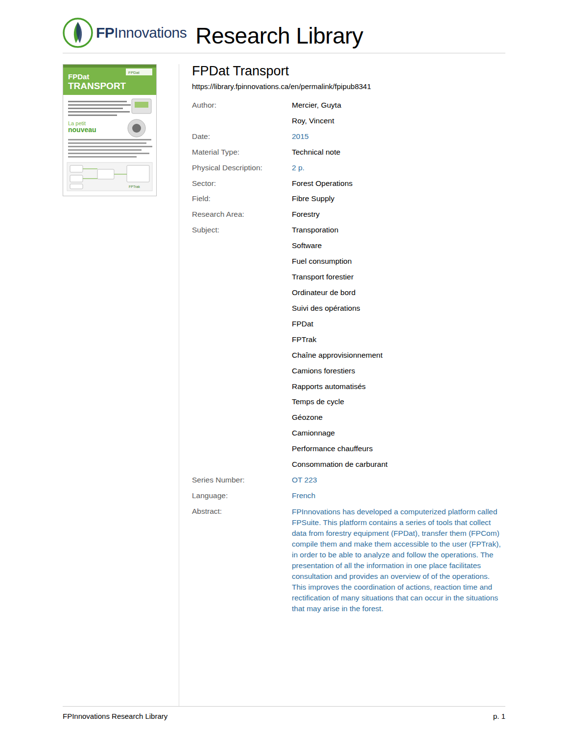FPInnovations
Research Library
FPDat FPDat TRANSPORT La petit nouveau FPTrak
FPDat Transport
https://library.fpinnovations.ca/en/permalink/fpipub8341
| Author: | Mercier, Guyta Roy, Vincent |
| Date: | 2015 |
| Material Type: | Technical note |
| Physical Description: | 2 p. |
| Sector: | Forest Operations |
| Field: | Fibre Supply |
| Research Area: | Forestry |
| Subject: | Transporation Software Fuel consumption Transport forestier Ordinateur de bord Suivi des opérations FPDat FPTrak Chaîne approvisionnement Camions forestiers Rapports automatisés Temps de cycle Géozone Camionnage Performance chauffeurs Consommation de carburant |
| Series Number: | OT 223 |
| Language: | French |
| Abstract: | FPInnovations has developed a computerized platform called FPSuite. This platform contains a series of tools that collect data from forestry equipment (FPDat), transfer them (FPCom) compile them and make them accessible to the user (FPTrak), in order to be able to analyze and follow the operations. The presentation of all the information in one place facilitates consultation and provides an overview of of the operations. This improves the coordination of actions, reaction time and rectification of many situations that can occur in the situations that may arise in the forest. |
FPInnovations Research Library p. 1